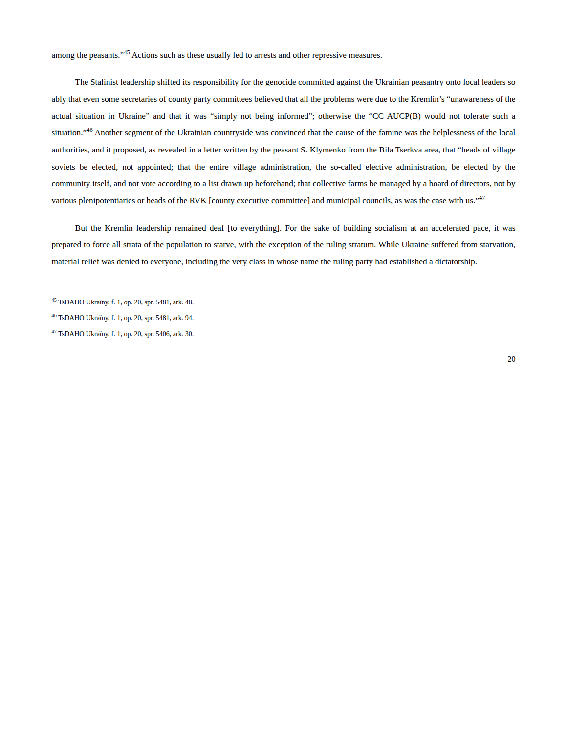among the peasants.”45 Actions such as these usually led to arrests and other repressive measures.
The Stalinist leadership shifted its responsibility for the genocide committed against the Ukrainian peasantry onto local leaders so ably that even some secretaries of county party committees believed that all the problems were due to the Kremlin’s “unawareness of the actual situation in Ukraine” and that it was “simply not being informed”; otherwise the “CC AUCP(B) would not tolerate such a situation.”46 Another segment of the Ukrainian countryside was convinced that the cause of the famine was the helplessness of the local authorities, and it proposed, as revealed in a letter written by the peasant S. Klymenko from the Bila Tserkva area, that “heads of village soviets be elected, not appointed; that the entire village administration, the so-called elective administration, be elected by the community itself, and not vote according to a list drawn up beforehand; that collective farms be managed by a board of directors, not by various plenipotentiaries or heads of the RVK [county executive committee] and municipal councils, as was the case with us.”47
But the Kremlin leadership remained deaf [to everything]. For the sake of building socialism at an accelerated pace, it was prepared to force all strata of the population to starve, with the exception of the ruling stratum. While Ukraine suffered from starvation, material relief was denied to everyone, including the very class in whose name the ruling party had established a dictatorship.
45 TsDAHO Ukraïny, f. 1, op. 20, spr. 5481, ark. 48.
46 TsDAHO Ukraïny, f. 1, op. 20, spr. 5481, ark. 94.
47 TsDAHO Ukraïny, f. 1, op. 20, spr. 5406, ark. 30.
20